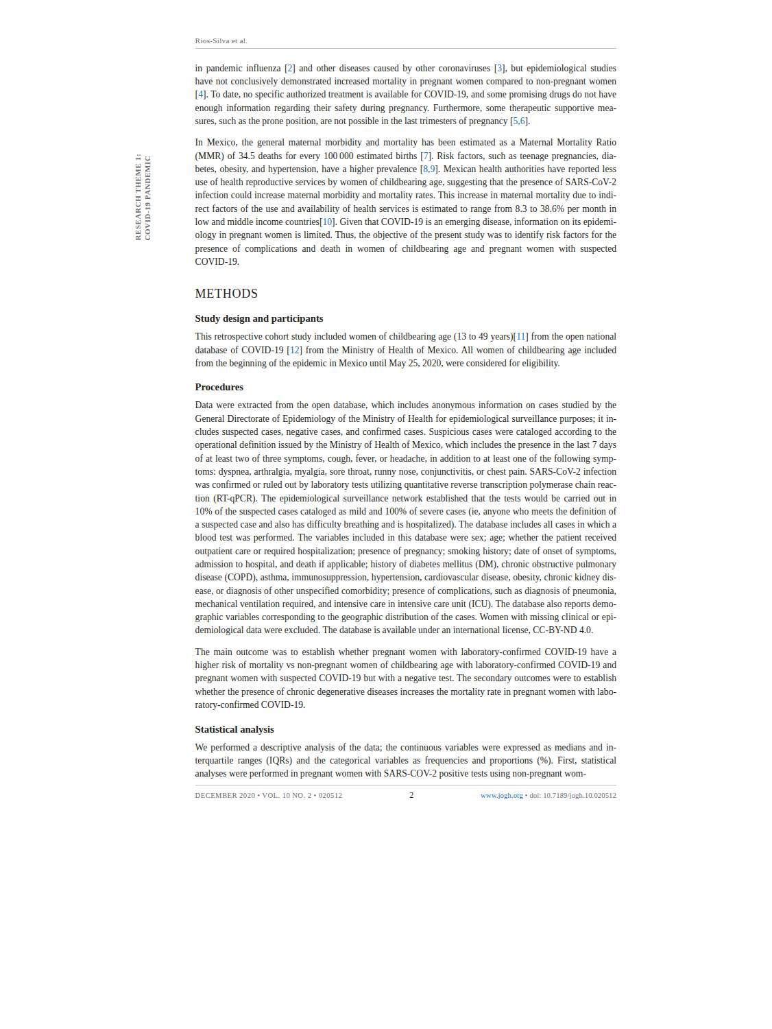Rios-Silva et al.
Research theme 1:
COVID-19 pandemic
in pandemic influenza [2] and other diseases caused by other coronaviruses [3], but epidemiological studies have not conclusively demonstrated increased mortality in pregnant women compared to non-pregnant women [4]. To date, no specific authorized treatment is available for COVID-19, and some promising drugs do not have enough information regarding their safety during pregnancy. Furthermore, some therapeutic supportive measures, such as the prone position, are not possible in the last trimesters of pregnancy [5,6].
In Mexico, the general maternal morbidity and mortality has been estimated as a Maternal Mortality Ratio (MMR) of 34.5 deaths for every 100 000 estimated births [7]. Risk factors, such as teenage pregnancies, diabetes, obesity, and hypertension, have a higher prevalence [8,9]. Mexican health authorities have reported less use of health reproductive services by women of childbearing age, suggesting that the presence of SARS-CoV-2 infection could increase maternal morbidity and mortality rates. This increase in maternal mortality due to indirect factors of the use and availability of health services is estimated to range from 8.3 to 38.6% per month in low and middle income countries[10]. Given that COVID-19 is an emerging disease, information on its epidemiology in pregnant women is limited. Thus, the objective of the present study was to identify risk factors for the presence of complications and death in women of childbearing age and pregnant women with suspected COVID-19.
METHODS
Study design and participants
This retrospective cohort study included women of childbearing age (13 to 49 years)[11] from the open national database of COVID-19 [12] from the Ministry of Health of Mexico. All women of childbearing age included from the beginning of the epidemic in Mexico until May 25, 2020, were considered for eligibility.
Procedures
Data were extracted from the open database, which includes anonymous information on cases studied by the General Directorate of Epidemiology of the Ministry of Health for epidemiological surveillance purposes; it includes suspected cases, negative cases, and confirmed cases. Suspicious cases were cataloged according to the operational definition issued by the Ministry of Health of Mexico, which includes the presence in the last 7 days of at least two of three symptoms, cough, fever, or headache, in addition to at least one of the following symptoms: dyspnea, arthralgia, myalgia, sore throat, runny nose, conjunctivitis, or chest pain. SARS-CoV-2 infection was confirmed or ruled out by laboratory tests utilizing quantitative reverse transcription polymerase chain reaction (RT-qPCR). The epidemiological surveillance network established that the tests would be carried out in 10% of the suspected cases cataloged as mild and 100% of severe cases (ie, anyone who meets the definition of a suspected case and also has difficulty breathing and is hospitalized). The database includes all cases in which a blood test was performed. The variables included in this database were sex; age; whether the patient received outpatient care or required hospitalization; presence of pregnancy; smoking history; date of onset of symptoms, admission to hospital, and death if applicable; history of diabetes mellitus (DM), chronic obstructive pulmonary disease (COPD), asthma, immunosuppression, hypertension, cardiovascular disease, obesity, chronic kidney disease, or diagnosis of other unspecified comorbidity; presence of complications, such as diagnosis of pneumonia, mechanical ventilation required, and intensive care in intensive care unit (ICU). The database also reports demographic variables corresponding to the geographic distribution of the cases. Women with missing clinical or epidemiological data were excluded. The database is available under an international license, CC-BY-ND 4.0.
The main outcome was to establish whether pregnant women with laboratory-confirmed COVID-19 have a higher risk of mortality vs non-pregnant women of childbearing age with laboratory-confirmed COVID-19 and pregnant women with suspected COVID-19 but with a negative test. The secondary outcomes were to establish whether the presence of chronic degenerative diseases increases the mortality rate in pregnant women with laboratory-confirmed COVID-19.
Statistical analysis
We performed a descriptive analysis of the data; the continuous variables were expressed as medians and interquartile ranges (IQRs) and the categorical variables as frequencies and proportions (%). First, statistical analyses were performed in pregnant women with SARS-COV-2 positive tests using non-pregnant wom-
December 2020 • Vol. 10 No. 2 • 020512
2
www.jogh.org • doi: 10.7189/jogh.10.020512